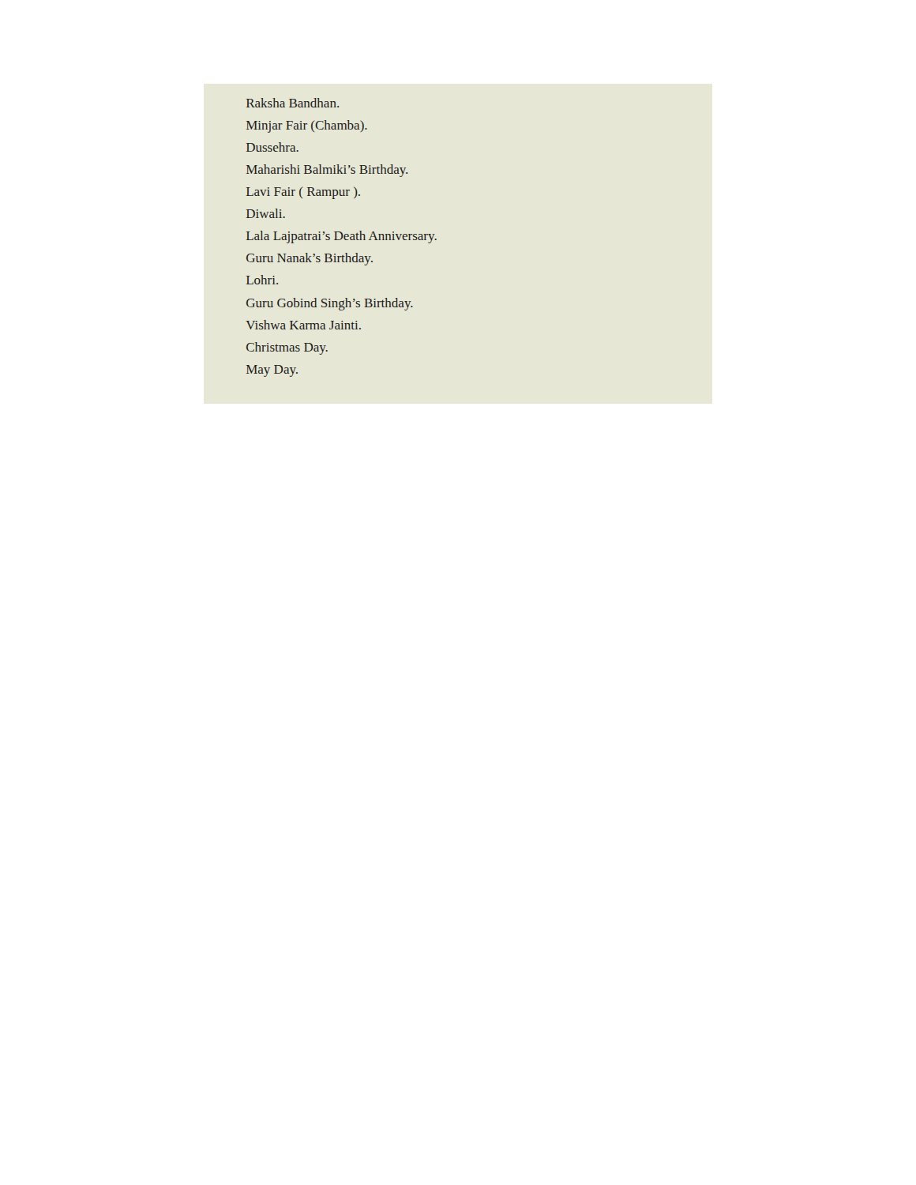Raksha Bandhan.
Minjar Fair (Chamba).
Dussehra.
Maharishi Balmiki’s Birthday.
Lavi Fair ( Rampur ).
Diwali.
Lala Lajpatrai’s Death Anniversary.
Guru Nanak’s Birthday.
Lohri.
Guru Gobind Singh’s Birthday.
Vishwa Karma Jainti.
Christmas Day.
May Day.